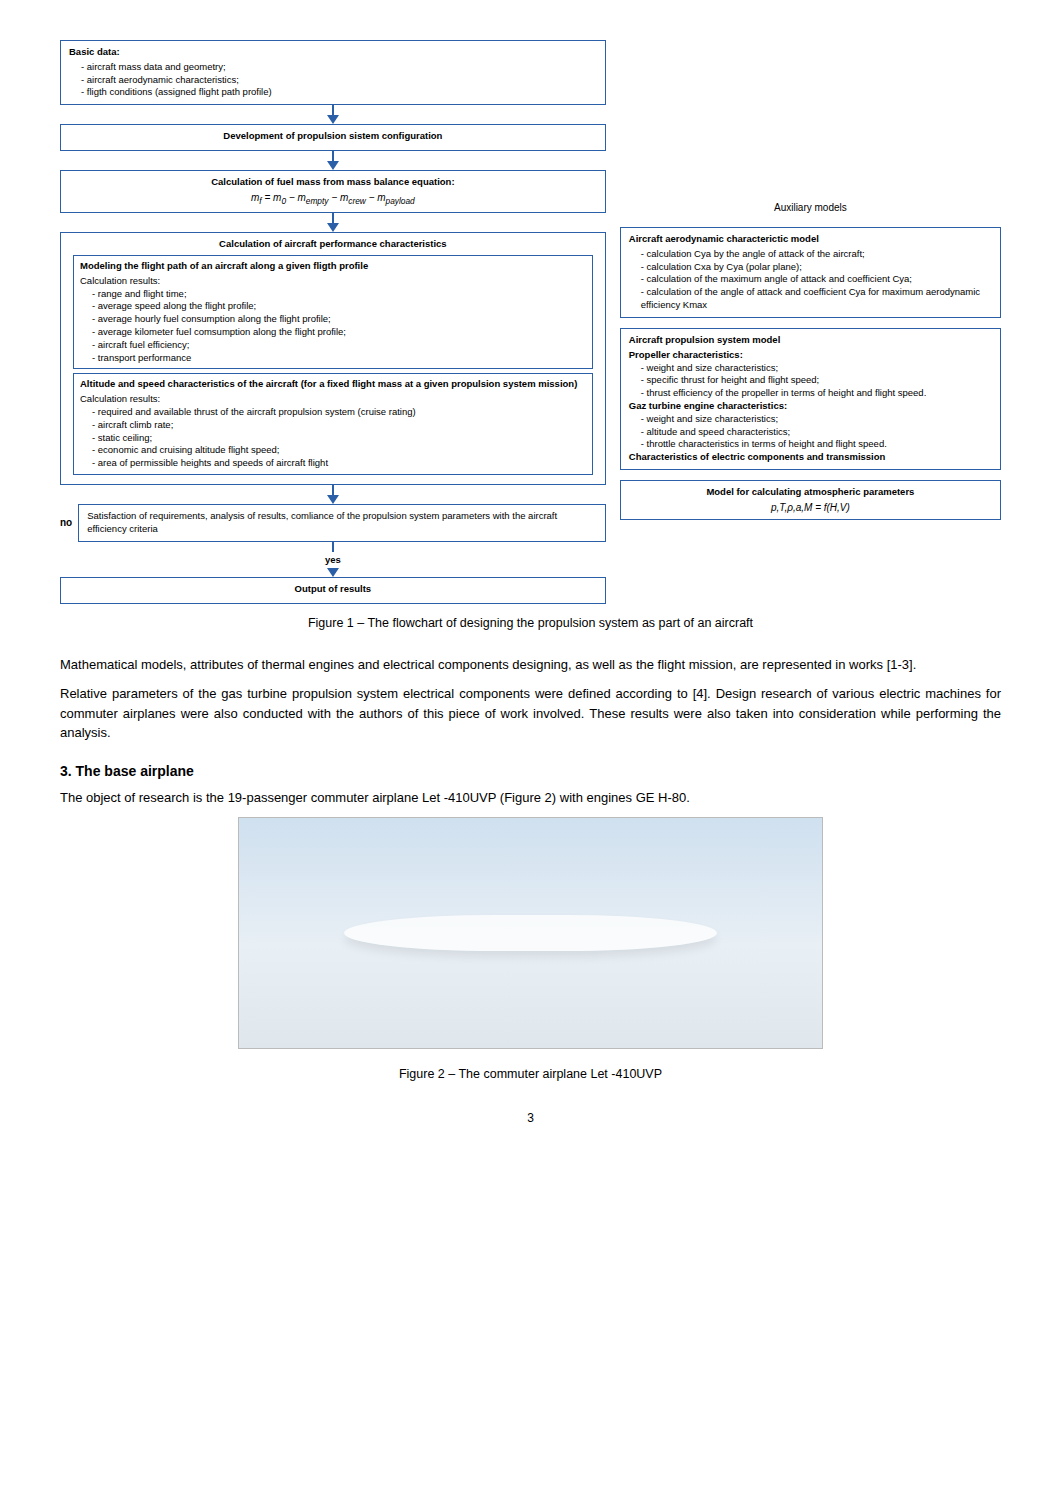Basic data:
- aircraft mass data and geometry;
- aircraft aerodynamic characteristics;
- fligth conditions (assigned flight path profile)
Development of propulsion sistem configuration
Calculation of fuel mass from mass balance equation:
mf = m0 − mempty − mcrew − mpayload
Calculation of aircraft performance characteristics
Modeling the flight path of an aircraft along a given fligth profile
Calculation results:
- range and flight time;
- average speed along the flight profile;
- average hourly fuel consumption along the flight profile;
- average kilometer fuel comsumption along the flight profile;
- aircraft fuel efficiency;
- transport performance
Altitude and speed characteristics of the aircraft (for a fixed flight mass at a given propulsion system mission)
Calculation results:
- required and available thrust of the aircraft propulsion system (cruise rating)
- aircraft climb rate;
- static ceiling;
- economic and cruising altitude flight speed;
- area of permissible heights and speeds of aircraft flight
no
Satisfaction of requirements, analysis of results, comliance of the propulsion system parameters with the aircraft efficiency criteria
yes
Output of results
Auxiliary models
Aircraft aerodynamic characterictic model
- calculation Cya by the angle of attack of the aircraft;
- calculation Cxa by Cya (polar plane);
- calculation of the maximum angle of attack and coefficient Cya;
- calculation of the angle of attack and coefficient Cya for maximum aerodynamic efficiency Kmax
Aircraft propulsion system model
Propeller characteristics:
- weight and size characteristics;
- specific thrust for height and flight speed;
- thrust efficiency of the propeller in terms of height and flight speed.
Gaz turbine engine characteristics:
- weight and size characteristics;
- altitude and speed characteristics;
- throttle characteristics in terms of height and flight speed.
Characteristics of electric components and transmission
Model for calculating atmospheric parameters
p,T,ρ,a,M = f(H,V)
Figure 1 – The flowchart of designing the propulsion system as part of an aircraft
Mathematical models, attributes of thermal engines and electrical components designing, as well as the flight mission, are represented in works [1-3].
Relative parameters of the gas turbine propulsion system electrical components were defined according to [4]. Design research of various electric machines for commuter airplanes were also conducted with the authors of this piece of work involved. These results were also taken into consideration while performing the analysis.
3. The base airplane
The object of research is the 19-passenger commuter airplane Let -410UVP (Figure 2) with engines GE H-80.
Figure 2 – The commuter airplane Let -410UVP
3